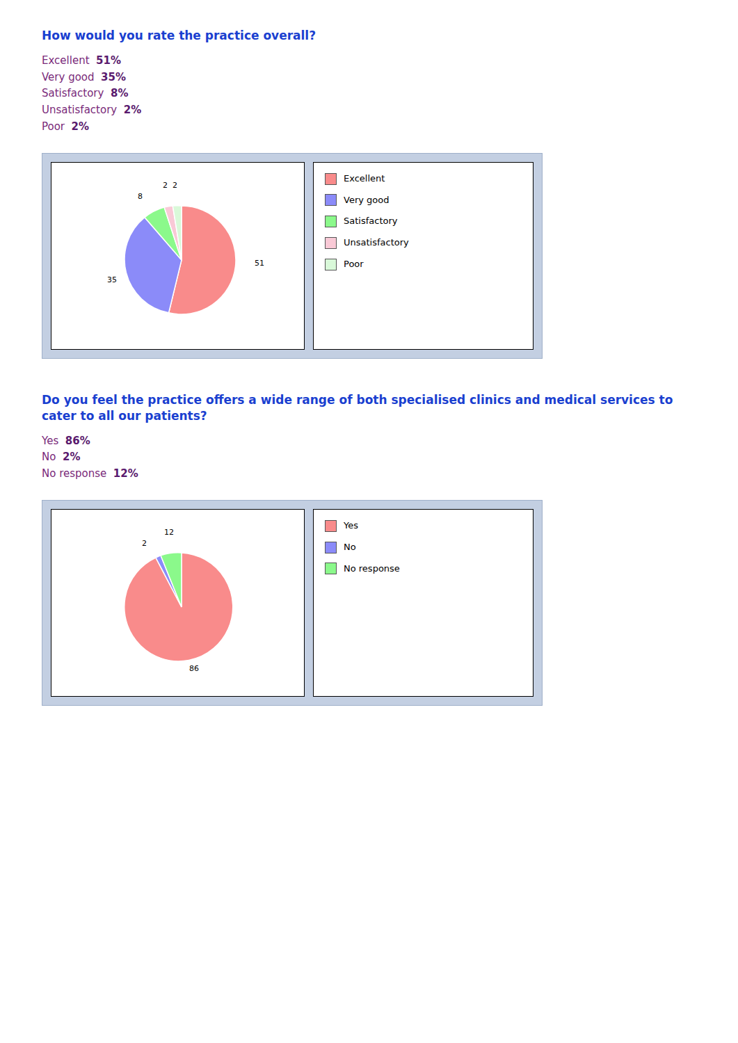How would you rate the practice overall?
Excellent 51%
Very good 35%
Satisfactory 8%
Unsatisfactory 2%
Poor 2%
51 35 8 2 2
Excellent
Very good
Satisfactory
Unsatisfactory
Poor
Do you feel the practice offers a wide range of both specialised clinics and medical services to cater to all our patients?
Yes 86%
No 2%
No response 12%
86 2 12
Yes
No
No response